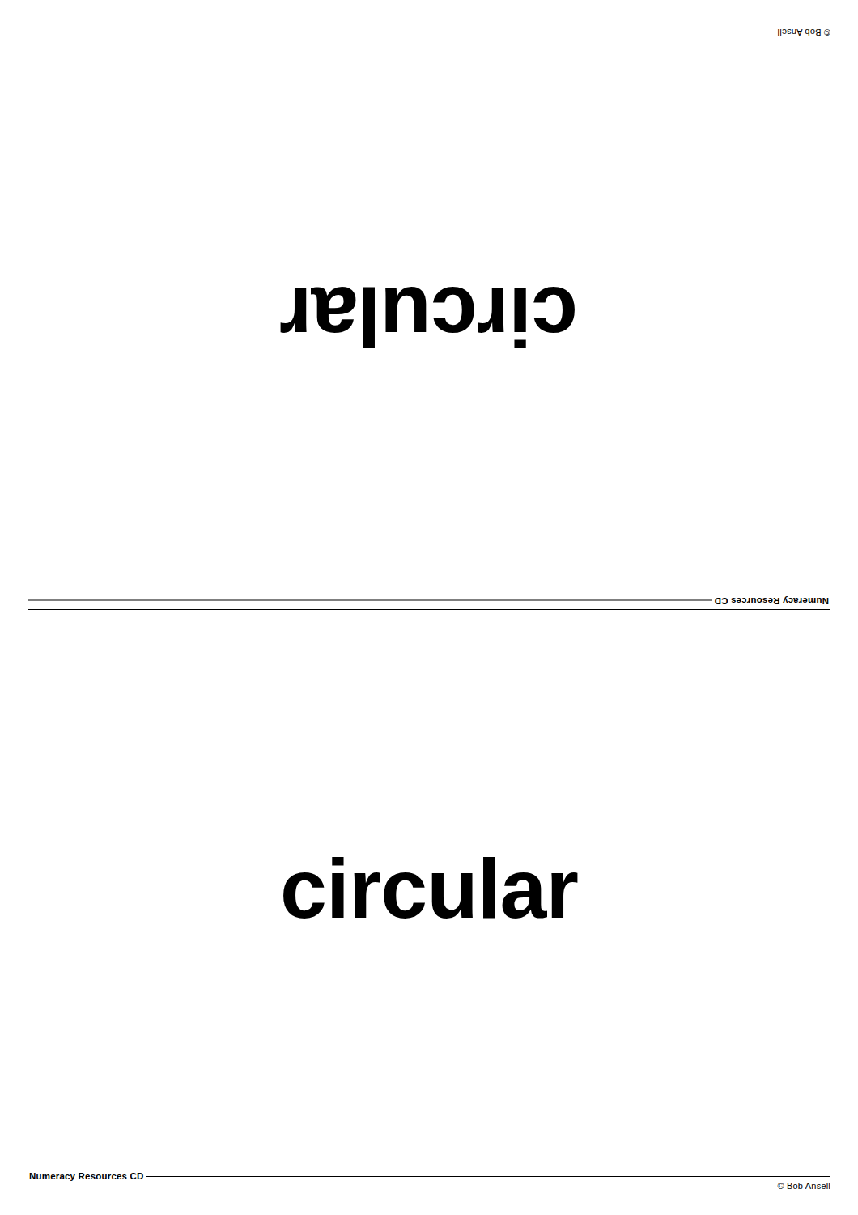Because the whole block is rotated, the markup order is reversed so that the visual result matches the original page.
Numeracy Resources CD
circular
© Bob Ansell
circular
Numeracy Resources CD
© Bob Ansell